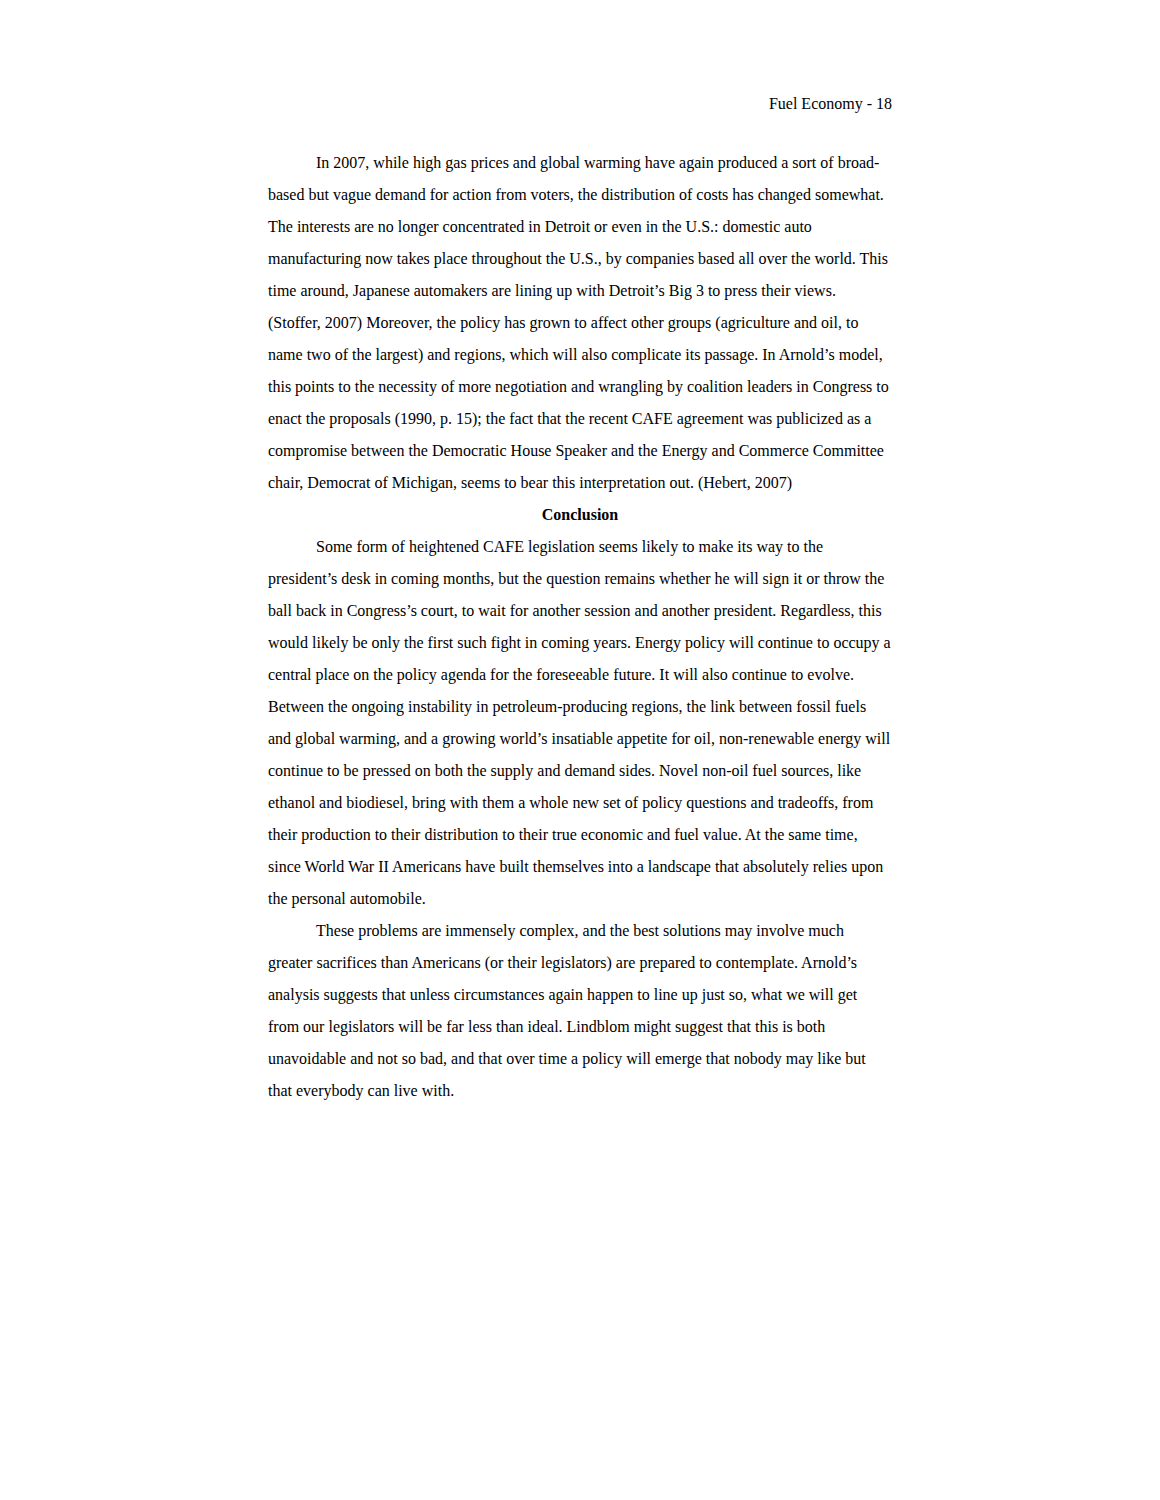Fuel Economy - 18
In 2007, while high gas prices and global warming have again produced a sort of broad-based but vague demand for action from voters, the distribution of costs has changed somewhat. The interests are no longer concentrated in Detroit or even in the U.S.: domestic auto manufacturing now takes place throughout the U.S., by companies based all over the world. This time around, Japanese automakers are lining up with Detroit’s Big 3 to press their views. (Stoffer, 2007) Moreover, the policy has grown to affect other groups (agriculture and oil, to name two of the largest) and regions, which will also complicate its passage. In Arnold’s model, this points to the necessity of more negotiation and wrangling by coalition leaders in Congress to enact the proposals (1990, p. 15); the fact that the recent CAFE agreement was publicized as a compromise between the Democratic House Speaker and the Energy and Commerce Committee chair, Democrat of Michigan, seems to bear this interpretation out. (Hebert, 2007)
Conclusion
Some form of heightened CAFE legislation seems likely to make its way to the president’s desk in coming months, but the question remains whether he will sign it or throw the ball back in Congress’s court, to wait for another session and another president. Regardless, this would likely be only the first such fight in coming years. Energy policy will continue to occupy a central place on the policy agenda for the foreseeable future. It will also continue to evolve. Between the ongoing instability in petroleum-producing regions, the link between fossil fuels and global warming, and a growing world’s insatiable appetite for oil, non-renewable energy will continue to be pressed on both the supply and demand sides. Novel non-oil fuel sources, like ethanol and biodiesel, bring with them a whole new set of policy questions and tradeoffs, from their production to their distribution to their true economic and fuel value. At the same time, since World War II Americans have built themselves into a landscape that absolutely relies upon the personal automobile.
These problems are immensely complex, and the best solutions may involve much greater sacrifices than Americans (or their legislators) are prepared to contemplate. Arnold’s analysis suggests that unless circumstances again happen to line up just so, what we will get from our legislators will be far less than ideal. Lindblom might suggest that this is both unavoidable and not so bad, and that over time a policy will emerge that nobody may like but that everybody can live with.